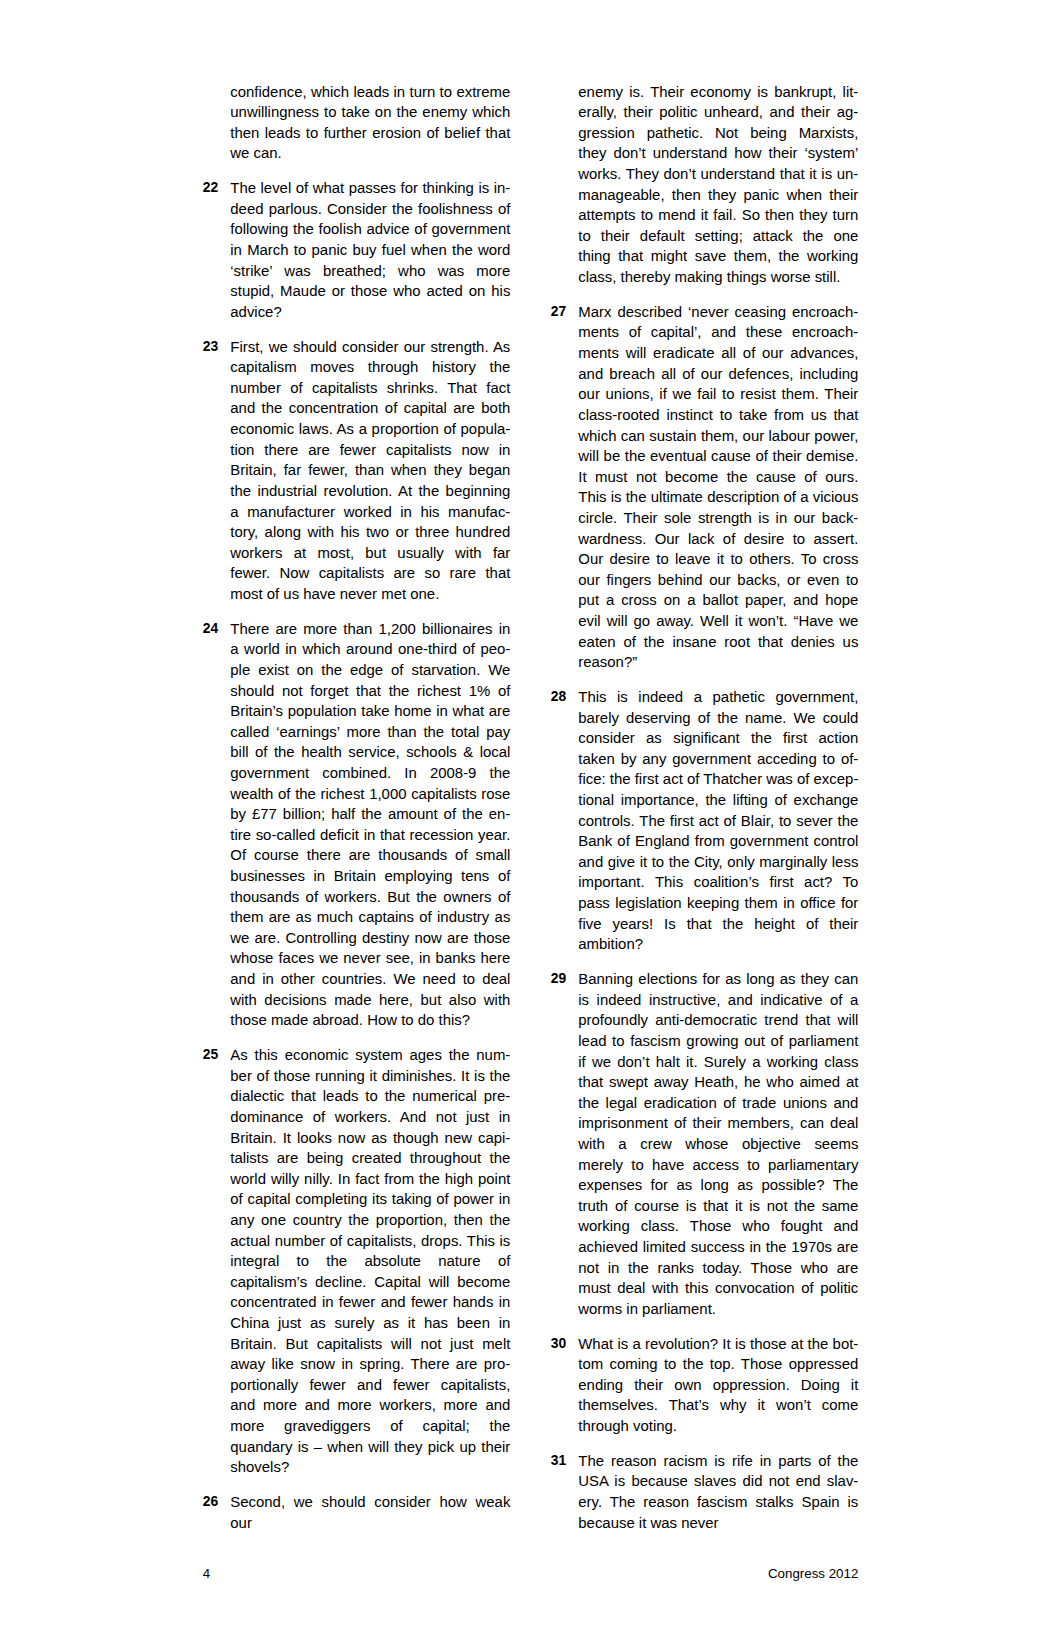confidence, which leads in turn to extreme unwillingness to take on the enemy which then leads to further erosion of belief that we can.
22 The level of what passes for thinking is indeed parlous. Consider the foolishness of following the foolish advice of government in March to panic buy fuel when the word ‘strike’ was breathed; who was more stupid, Maude or those who acted on his advice?
23 First, we should consider our strength. As capitalism moves through history the number of capitalists shrinks. That fact and the concentration of capital are both economic laws. As a proportion of population there are fewer capitalists now in Britain, far fewer, than when they began the industrial revolution. At the beginning a manufacturer worked in his manufactory, along with his two or three hundred workers at most, but usually with far fewer. Now capitalists are so rare that most of us have never met one.
24 There are more than 1,200 billionaires in a world in which around one-third of people exist on the edge of starvation. We should not forget that the richest 1% of Britain’s population take home in what are called ‘earnings’ more than the total pay bill of the health service, schools & local government combined. In 2008-9 the wealth of the richest 1,000 capitalists rose by £77 billion; half the amount of the entire so-called deficit in that recession year. Of course there are thousands of small businesses in Britain employing tens of thousands of workers. But the owners of them are as much captains of industry as we are. Controlling destiny now are those whose faces we never see, in banks here and in other countries. We need to deal with decisions made here, but also with those made abroad. How to do this?
25 As this economic system ages the number of those running it diminishes. It is the dialectic that leads to the numerical predominance of workers. And not just in Britain. It looks now as though new capitalists are being created throughout the world willy nilly. In fact from the high point of capital completing its taking of power in any one country the proportion, then the actual number of capitalists, drops. This is integral to the absolute nature of capitalism’s decline. Capital will become concentrated in fewer and fewer hands in China just as surely as it has been in Britain. But capitalists will not just melt away like snow in spring. There are proportionally fewer and fewer capitalists, and more and more workers, more and more gravediggers of capital; the quandary is – when will they pick up their shovels?
26 Second, we should consider how weak our
enemy is. Their economy is bankrupt, literally, their politic unheard, and their aggression pathetic. Not being Marxists, they don’t understand how their ‘system’ works. They don’t understand that it is unmanageable, then they panic when their attempts to mend it fail. So then they turn to their default setting; attack the one thing that might save them, the working class, thereby making things worse still.
27 Marx described ‘never ceasing encroachments of capital’, and these encroachments will eradicate all of our advances, and breach all of our defences, including our unions, if we fail to resist them. Their class-rooted instinct to take from us that which can sustain them, our labour power, will be the eventual cause of their demise. It must not become the cause of ours. This is the ultimate description of a vicious circle. Their sole strength is in our backwardness. Our lack of desire to assert. Our desire to leave it to others. To cross our fingers behind our backs, or even to put a cross on a ballot paper, and hope evil will go away. Well it won’t. “Have we eaten of the insane root that denies us reason?”
28 This is indeed a pathetic government, barely deserving of the name. We could consider as significant the first action taken by any government acceding to office: the first act of Thatcher was of exceptional importance, the lifting of exchange controls. The first act of Blair, to sever the Bank of England from government control and give it to the City, only marginally less important. This coalition’s first act? To pass legislation keeping them in office for five years! Is that the height of their ambition?
29 Banning elections for as long as they can is indeed instructive, and indicative of a profoundly anti-democratic trend that will lead to fascism growing out of parliament if we don’t halt it. Surely a working class that swept away Heath, he who aimed at the legal eradication of trade unions and imprisonment of their members, can deal with a crew whose objective seems merely to have access to parliamentary expenses for as long as possible? The truth of course is that it is not the same working class. Those who fought and achieved limited success in the 1970s are not in the ranks today. Those who are must deal with this convocation of politic worms in parliament.
30 What is a revolution? It is those at the bottom coming to the top. Those oppressed ending their own oppression. Doing it themselves. That’s why it won’t come through voting.
31 The reason racism is rife in parts of the USA is because slaves did not end slavery. The reason fascism stalks Spain is because it was never
4
Congress 2012